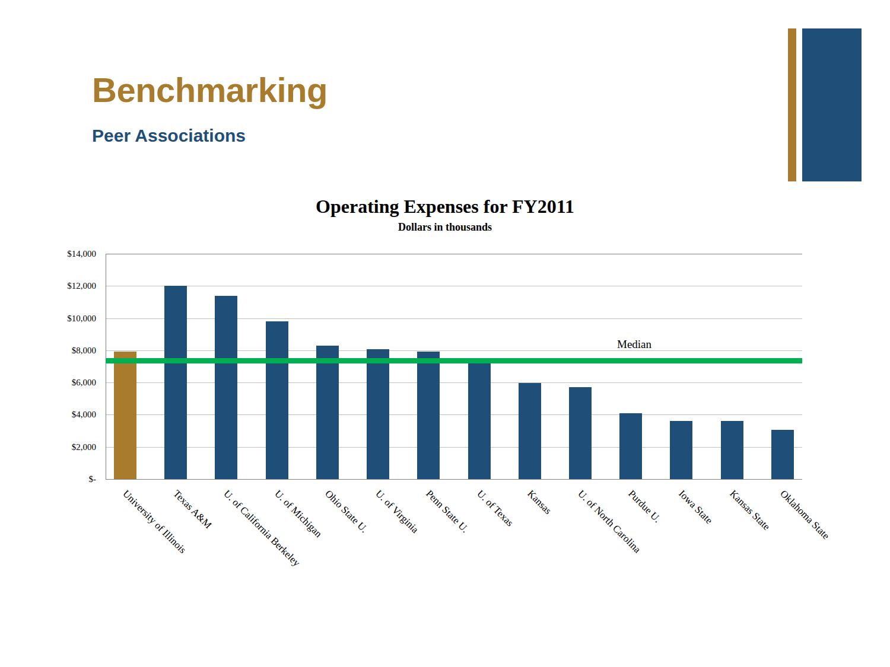Benchmarking
Peer Associations
Operating Expenses for FY2011
Dollars in thousands
$14,000 $12,000 $10,000 $8,000 $6,000 $4,000 $2,000 $-
Median
University of Illinois
Texas A&M
U. of California Berkeley
U. of Michigan
Ohio State U.
U. of Virginia
Penn State U.
U. of Texas
Kansas
U. of North Carolina
Purdue U.
Iowa State
Kansas State
Oklahoma State